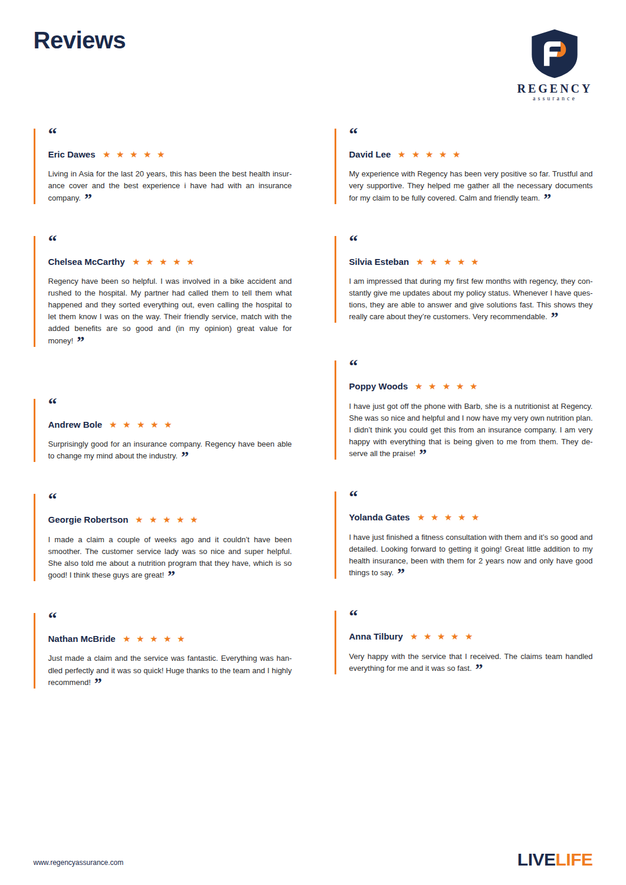Reviews
Regency
assurance
“
Eric Dawes ★ ★ ★ ★ ★
Living in Asia for the last 20 years, this has been the best health insurance cover and the best experience i have had with an insurance company.”
“
Chelsea McCarthy ★ ★ ★ ★ ★
Regency have been so helpful. I was involved in a bike accident and rushed to the hospital. My partner had called them to tell them what happened and they sorted everything out, even calling the hospital to let them know I was on the way. Their friendly service, match with the added benefits are so good and (in my opinion) great value for money!”
“
Andrew Bole ★ ★ ★ ★ ★
Surprisingly good for an insurance company. Regency have been able to change my mind about the industry.”
“
Georgie Robertson ★ ★ ★ ★ ★
I made a claim a couple of weeks ago and it couldn’t have been smoother. The customer service lady was so nice and super helpful. She also told me about a nutrition program that they have, which is so good! I think these guys are great!”
“
Nathan McBride ★ ★ ★ ★ ★
Just made a claim and the service was fantastic. Everything was handled perfectly and it was so quick! Huge thanks to the team and I highly recommend!”
“
David Lee ★ ★ ★ ★ ★
My experience with Regency has been very positive so far. Trustful and very supportive. They helped me gather all the necessary documents for my claim to be fully covered. Calm and friendly team.”
“
Silvia Esteban ★ ★ ★ ★ ★
I am impressed that during my first few months with regency, they constantly give me updates about my policy status. Whenever I have questions, they are able to answer and give solutions fast. This shows they really care about they’re customers. Very recommendable.”
“
Poppy Woods ★ ★ ★ ★ ★
I have just got off the phone with Barb, she is a nutritionist at Regency. She was so nice and helpful and I now have my very own nutrition plan. I didn’t think you could get this from an insurance company. I am very happy with everything that is being given to me from them. They deserve all the praise!”
“
Yolanda Gates ★ ★ ★ ★ ★
I have just finished a fitness consultation with them and it’s so good and detailed. Looking forward to getting it going! Great little addition to my health insurance, been with them for 2 years now and only have good things to say.”
“
Anna Tilbury ★ ★ ★ ★ ★
Very happy with the service that I received. The claims team handled everything for me and it was so fast.”
www.regencyassurance.com
LIVELIFE